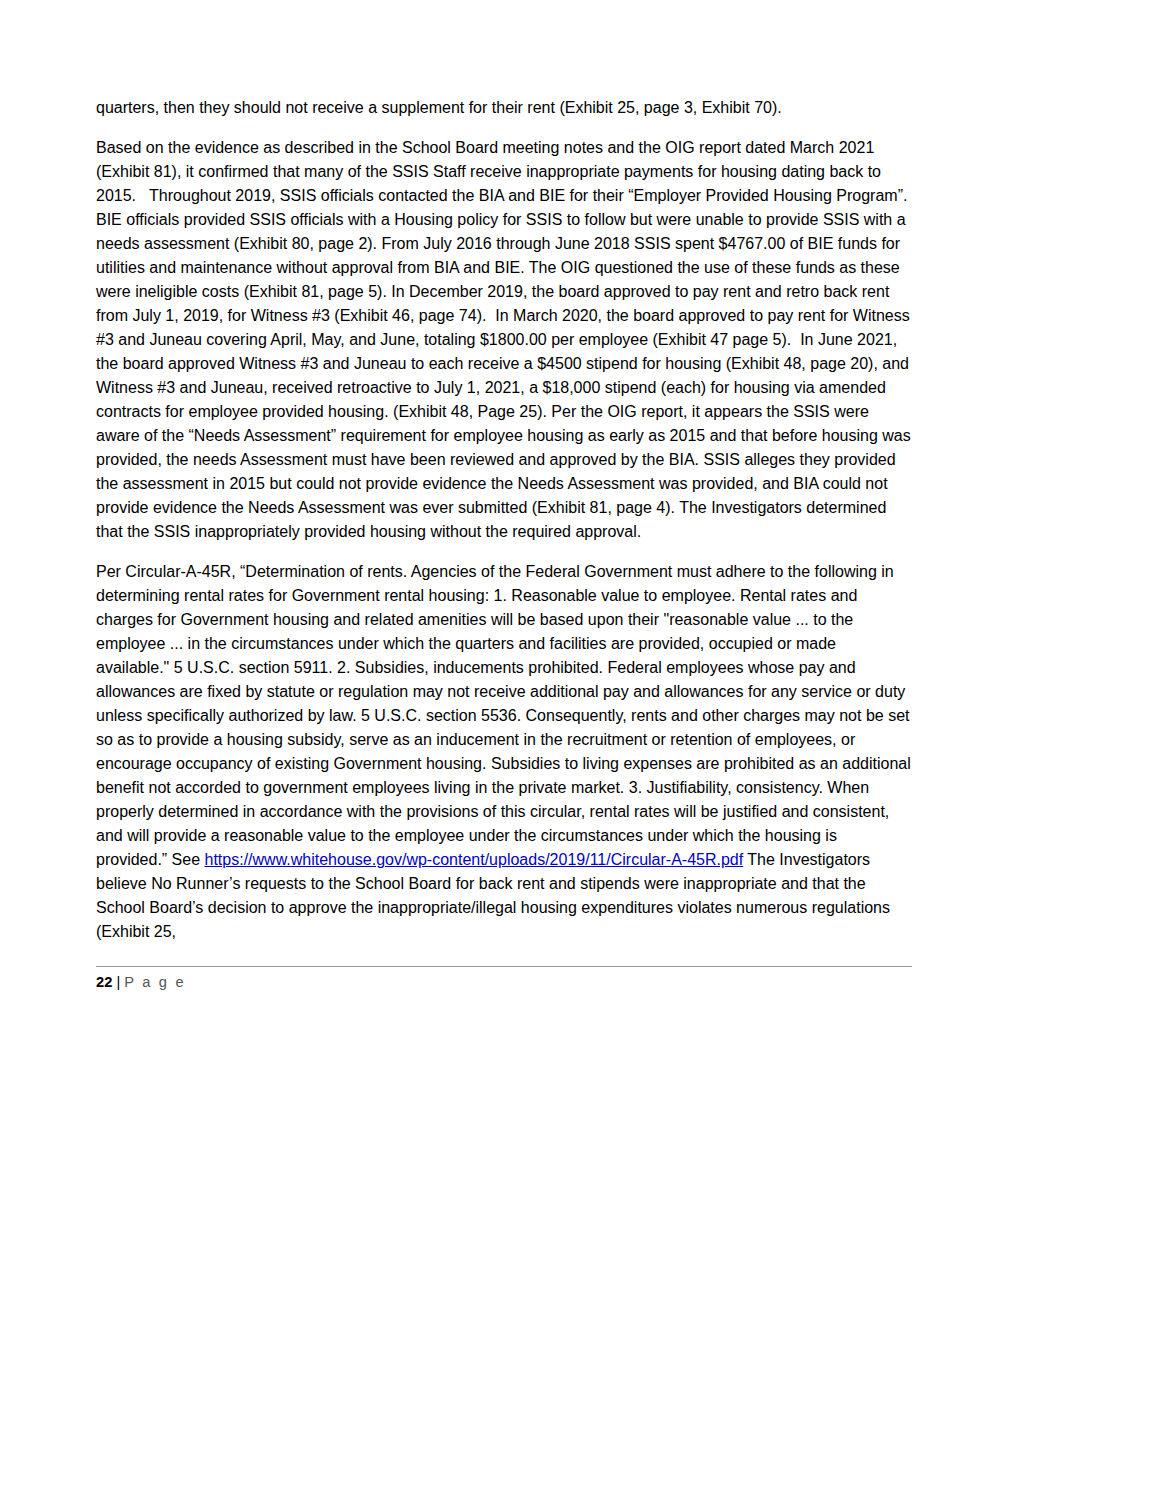quarters, then they should not receive a supplement for their rent (Exhibit 25, page 3, Exhibit 70).
Based on the evidence as described in the School Board meeting notes and the OIG report dated March 2021 (Exhibit 81), it confirmed that many of the SSIS Staff receive inappropriate payments for housing dating back to 2015. Throughout 2019, SSIS officials contacted the BIA and BIE for their “Employer Provided Housing Program”. BIE officials provided SSIS officials with a Housing policy for SSIS to follow but were unable to provide SSIS with a needs assessment (Exhibit 80, page 2). From July 2016 through June 2018 SSIS spent $4767.00 of BIE funds for utilities and maintenance without approval from BIA and BIE. The OIG questioned the use of these funds as these were ineligible costs (Exhibit 81, page 5). In December 2019, the board approved to pay rent and retro back rent from July 1, 2019, for Witness #3 (Exhibit 46, page 74). In March 2020, the board approved to pay rent for Witness #3 and Juneau covering April, May, and June, totaling $1800.00 per employee (Exhibit 47 page 5). In June 2021, the board approved Witness #3 and Juneau to each receive a $4500 stipend for housing (Exhibit 48, page 20), and Witness #3 and Juneau, received retroactive to July 1, 2021, a $18,000 stipend (each) for housing via amended contracts for employee provided housing. (Exhibit 48, Page 25). Per the OIG report, it appears the SSIS were aware of the “Needs Assessment” requirement for employee housing as early as 2015 and that before housing was provided, the needs Assessment must have been reviewed and approved by the BIA. SSIS alleges they provided the assessment in 2015 but could not provide evidence the Needs Assessment was provided, and BIA could not provide evidence the Needs Assessment was ever submitted (Exhibit 81, page 4). The Investigators determined that the SSIS inappropriately provided housing without the required approval.
Per Circular-A-45R, “Determination of rents. Agencies of the Federal Government must adhere to the following in determining rental rates for Government rental housing: 1. Reasonable value to employee. Rental rates and charges for Government housing and related amenities will be based upon their "reasonable value ... to the employee ... in the circumstances under which the quarters and facilities are provided, occupied or made available." 5 U.S.C. section 5911. 2. Subsidies, inducements prohibited. Federal employees whose pay and allowances are fixed by statute or regulation may not receive additional pay and allowances for any service or duty unless specifically authorized by law. 5 U.S.C. section 5536. Consequently, rents and other charges may not be set so as to provide a housing subsidy, serve as an inducement in the recruitment or retention of employees, or encourage occupancy of existing Government housing. Subsidies to living expenses are prohibited as an additional benefit not accorded to government employees living in the private market. 3. Justifiability, consistency. When properly determined in accordance with the provisions of this circular, rental rates will be justified and consistent, and will provide a reasonable value to the employee under the circumstances under which the housing is provided.” See https://www.whitehouse.gov/wp-content/uploads/2019/11/Circular-A-45R.pdf The Investigators believe No Runner’s requests to the School Board for back rent and stipends were inappropriate and that the School Board’s decision to approve the inappropriate/illegal housing expenditures violates numerous regulations (Exhibit 25,
22 | P a g e